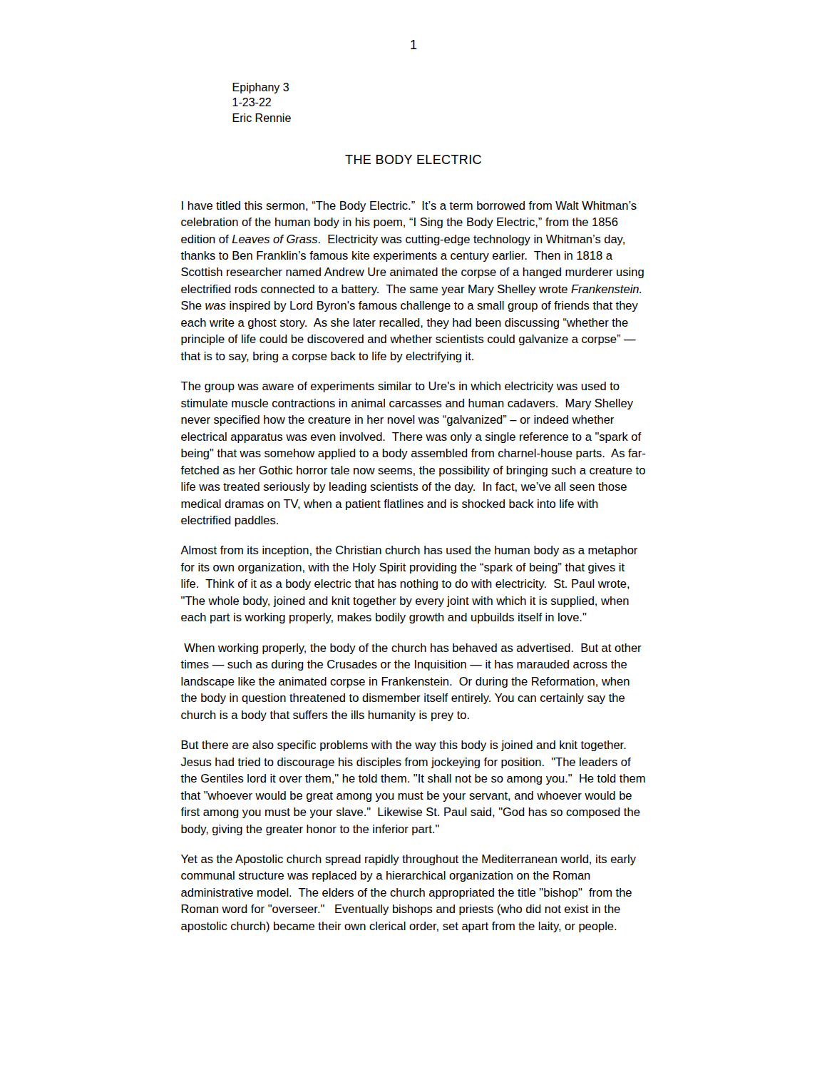1
Epiphany 3
1-23-22
Eric Rennie
THE BODY ELECTRIC
I have titled this sermon, “The Body Electric.” It’s a term borrowed from Walt Whitman’s celebration of the human body in his poem, “I Sing the Body Electric,” from the 1856 edition of Leaves of Grass. Electricity was cutting-edge technology in Whitman’s day, thanks to Ben Franklin’s famous kite experiments a century earlier. Then in 1818 a Scottish researcher named Andrew Ure animated the corpse of a hanged murderer using electrified rods connected to a battery. The same year Mary Shelley wrote Frankenstein. She was inspired by Lord Byron's famous challenge to a small group of friends that they each write a ghost story. As she later recalled, they had been discussing “whether the principle of life could be discovered and whether scientists could galvanize a corpse” — that is to say, bring a corpse back to life by electrifying it.
The group was aware of experiments similar to Ure's in which electricity was used to stimulate muscle contractions in animal carcasses and human cadavers. Mary Shelley never specified how the creature in her novel was “galvanized” – or indeed whether electrical apparatus was even involved. There was only a single reference to a "spark of being" that was somehow applied to a body assembled from charnel-house parts. As far-fetched as her Gothic horror tale now seems, the possibility of bringing such a creature to life was treated seriously by leading scientists of the day. In fact, we’ve all seen those medical dramas on TV, when a patient flatlines and is shocked back into life with electrified paddles.
Almost from its inception, the Christian church has used the human body as a metaphor for its own organization, with the Holy Spirit providing the “spark of being” that gives it life. Think of it as a body electric that has nothing to do with electricity. St. Paul wrote, "The whole body, joined and knit together by every joint with which it is supplied, when each part is working properly, makes bodily growth and upbuilds itself in love."
When working properly, the body of the church has behaved as advertised. But at other times — such as during the Crusades or the Inquisition — it has marauded across the landscape like the animated corpse in Frankenstein. Or during the Reformation, when the body in question threatened to dismember itself entirely. You can certainly say the church is a body that suffers the ills humanity is prey to.
But there are also specific problems with the way this body is joined and knit together. Jesus had tried to discourage his disciples from jockeying for position. "The leaders of the Gentiles lord it over them," he told them. "It shall not be so among you." He told them that "whoever would be great among you must be your servant, and whoever would be first among you must be your slave." Likewise St. Paul said, "God has so composed the body, giving the greater honor to the inferior part."
Yet as the Apostolic church spread rapidly throughout the Mediterranean world, its early communal structure was replaced by a hierarchical organization on the Roman administrative model. The elders of the church appropriated the title "bishop" from the Roman word for "overseer." Eventually bishops and priests (who did not exist in the apostolic church) became their own clerical order, set apart from the laity, or people.